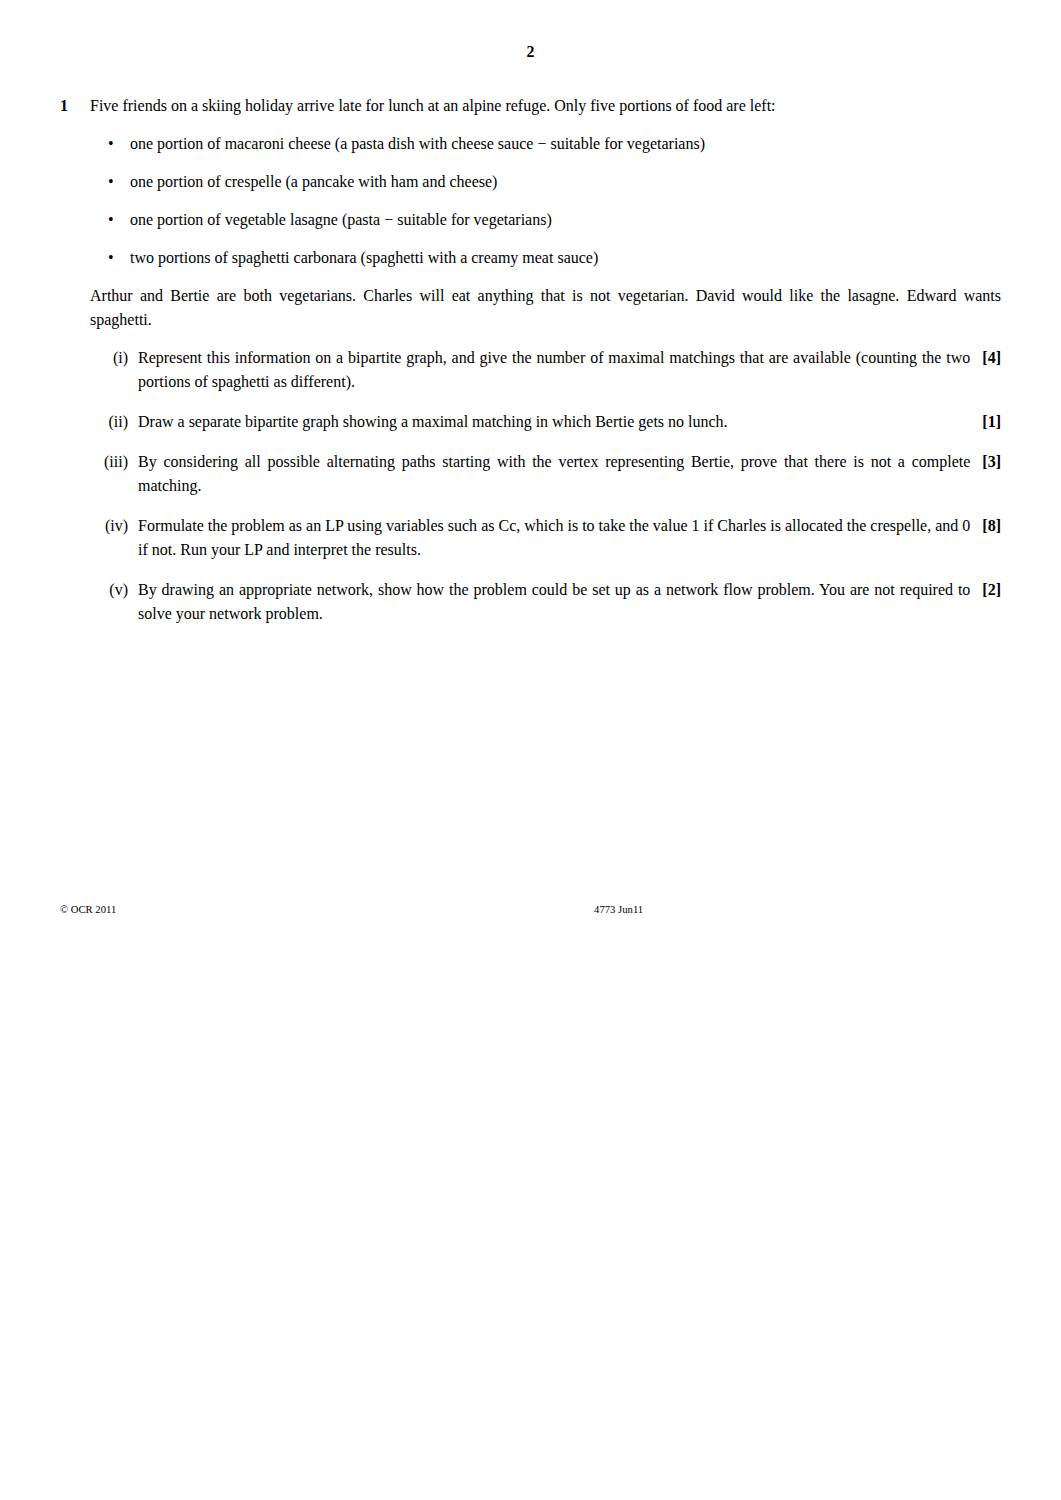2
1
Five friends on a skiing holiday arrive late for lunch at an alpine refuge. Only five portions of food are left:
one portion of macaroni cheese (a pasta dish with cheese sauce − suitable for vegetarians)
one portion of crespelle (a pancake with ham and cheese)
one portion of vegetable lasagne (pasta − suitable for vegetarians)
two portions of spaghetti carbonara (spaghetti with a creamy meat sauce)
Arthur and Bertie are both vegetarians. Charles will eat anything that is not vegetarian. David would like the lasagne. Edward wants spaghetti.
(i) [4] Represent this information on a bipartite graph, and give the number of maximal matchings that are available (counting the two portions of spaghetti as different).
(ii) [1] Draw a separate bipartite graph showing a maximal matching in which Bertie gets no lunch.
(iii) [3] By considering all possible alternating paths starting with the vertex representing Bertie, prove that there is not a complete matching.
(iv) [8] Formulate the problem as an LP using variables such as Cc, which is to take the value 1 if Charles is allocated the crespelle, and 0 if not. Run your LP and interpret the results.
(v) [2] By drawing an appropriate network, show how the problem could be set up as a network flow problem. You are not required to solve your network problem.
© OCR 2011 4773 Jun11